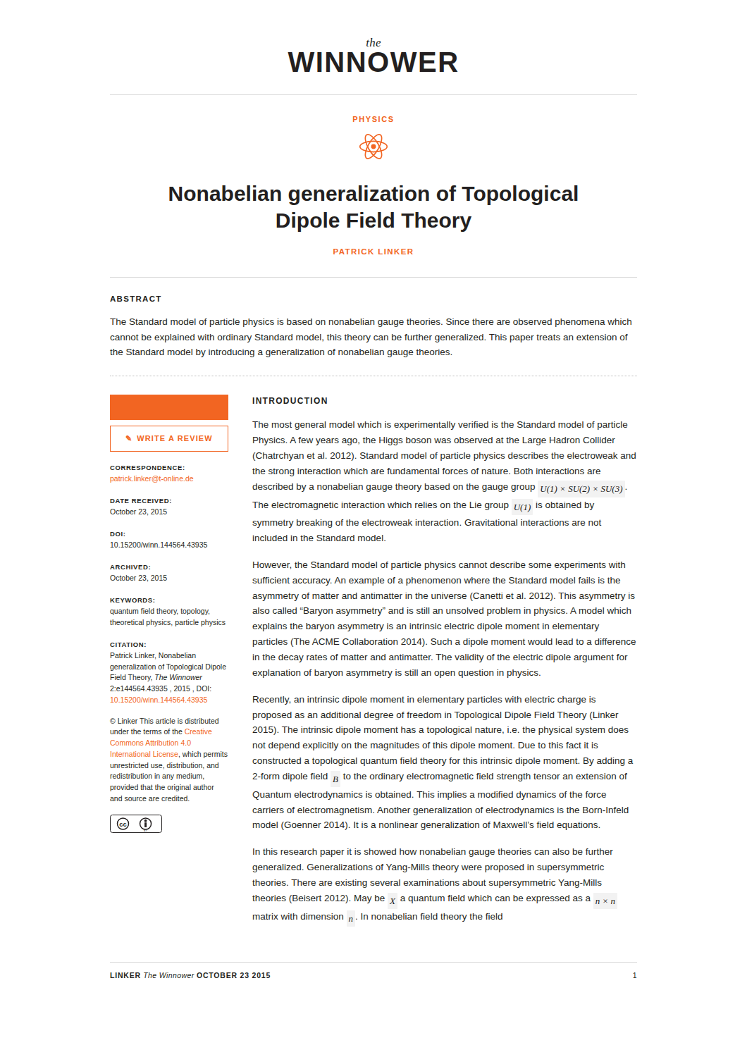the
WINNOWER
PHYSICS
Nonabelian generalization of Topological Dipole Field Theory
PATRICK LINKER
ABSTRACT
The Standard model of particle physics is based on nonabelian gauge theories. Since there are observed phenomena which cannot be explained with ordinary Standard model, this theory can be further generalized. This paper treats an extension of the Standard model by introducing a generalization of nonabelian gauge theories.
👁READ REVIEWS ✎WRITE A REVIEW
CORRESPONDENCE:
patrick.linker@t-online.de
DATE RECEIVED:
October 23, 2015
DOI:
10.15200/winn.144564.43935
ARCHIVED:
October 23, 2015
KEYWORDS:
quantum field theory, topology, theoretical physics, particle physics
CITATION:
Patrick Linker, Nonabelian generalization of Topological Dipole Field Theory, The Winnower 2:e144564.43935 , 2015 , DOI: 10.15200/winn.144564.43935
© Linker This article is distributed under the terms of the Creative Commons Attribution 4.0 International License, which permits unrestricted use, distribution, and redistribution in any medium, provided that the original author and source are credited.
cc BY
INTRODUCTION
The most general model which is experimentally verified is the Standard model of particle Physics. A few years ago, the Higgs boson was observed at the Large Hadron Collider (Chatrchyan et al. 2012). Standard model of particle physics describes the electroweak and the strong interaction which are fundamental forces of nature. Both interactions are described by a nonabelian gauge theory based on the gauge group U(1) × SU(2) × SU(3). The electromagnetic interaction which relies on the Lie group U(1) is obtained by symmetry breaking of the electroweak interaction. Gravitational interactions are not included in the Standard model.
However, the Standard model of particle physics cannot describe some experiments with sufficient accuracy. An example of a phenomenon where the Standard model fails is the asymmetry of matter and antimatter in the universe (Canetti et al. 2012). This asymmetry is also called “Baryon asymmetry” and is still an unsolved problem in physics. A model which explains the baryon asymmetry is an intrinsic electric dipole moment in elementary particles (The ACME Collaboration 2014). Such a dipole moment would lead to a difference in the decay rates of matter and antimatter. The validity of the electric dipole argument for explanation of baryon asymmetry is still an open question in physics.
Recently, an intrinsic dipole moment in elementary particles with electric charge is proposed as an additional degree of freedom in Topological Dipole Field Theory (Linker 2015). The intrinsic dipole moment has a topological nature, i.e. the physical system does not depend explicitly on the magnitudes of this dipole moment. Due to this fact it is constructed a topological quantum field theory for this intrinsic dipole moment. By adding a 2-form dipole field B to the ordinary electromagnetic field strength tensor an extension of Quantum electrodynamics is obtained. This implies a modified dynamics of the force carriers of electromagnetism. Another generalization of electrodynamics is the Born-Infeld model (Goenner 2014). It is a nonlinear generalization of Maxwell’s field equations.
In this research paper it is showed how nonabelian gauge theories can also be further generalized. Generalizations of Yang-Mills theory were proposed in supersymmetric theories. There are existing several examinations about supersymmetric Yang-Mills theories (Beisert 2012). May be X a quantum field which can be expressed as a n × n matrix with dimension n. In nonabelian field theory the field
LINKER The Winnower OCTOBER 23 2015
1